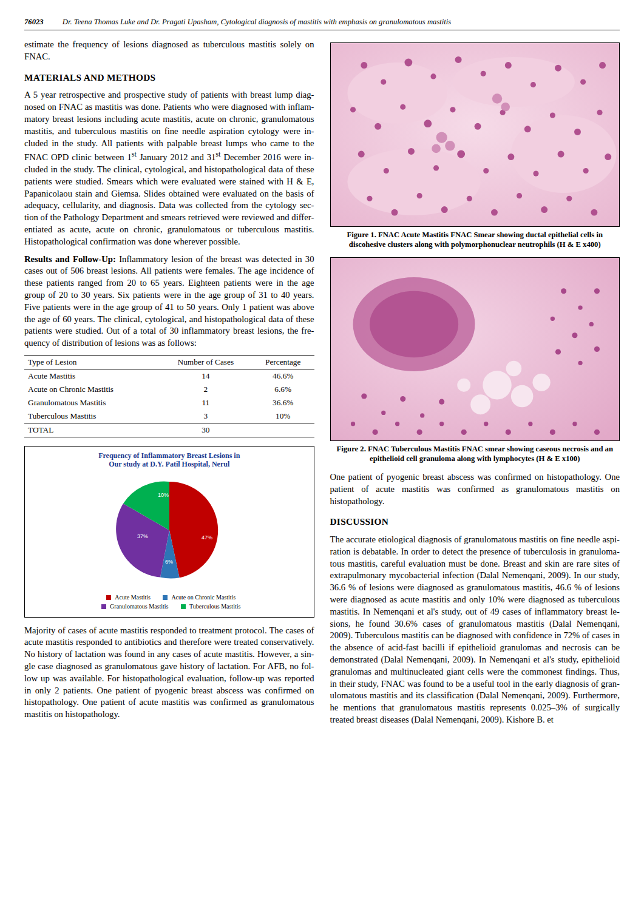76023 Dr. Teena Thomas Luke and Dr. Pragati Upasham, Cytological diagnosis of mastitis with emphasis on granulomatous mastitis
estimate the frequency of lesions diagnosed as tuberculous mastitis solely on FNAC.
MATERIALS AND METHODS
A 5 year retrospective and prospective study of patients with breast lump diagnosed on FNAC as mastitis was done. Patients who were diagnosed with inflammatory breast lesions including acute mastitis, acute on chronic, granulomatous mastitis, and tuberculous mastitis on fine needle aspiration cytology were included in the study. All patients with palpable breast lumps who came to the FNAC OPD clinic between 1st January 2012 and 31st December 2016 were included in the study. The clinical, cytological, and histopathological data of these patients were studied. Smears which were evaluated were stained with H & E, Papanicolaou stain and Giemsa. Slides obtained were evaluated on the basis of adequacy, cellularity, and diagnosis. Data was collected from the cytology section of the Pathology Department and smears retrieved were reviewed and differentiated as acute, acute on chronic, granulomatous or tuberculous mastitis. Histopathological confirmation was done wherever possible.
Results and Follow-Up: Inflammatory lesion of the breast was detected in 30 cases out of 506 breast lesions. All patients were females. The age incidence of these patients ranged from 20 to 65 years. Eighteen patients were in the age group of 20 to 30 years. Six patients were in the age group of 31 to 40 years. Five patients were in the age group of 41 to 50 years. Only 1 patient was above the age of 60 years. The clinical, cytological, and histopathological data of these patients were studied. Out of a total of 30 inflammatory breast lesions, the frequency of distribution of lesions was as follows:
| Type of Lesion | Number of Cases | Percentage |
| --- | --- | --- |
| Acute Mastitis | 14 | 46.6% |
| Acute on Chronic Mastitis | 2 | 6.6% |
| Granulomatous Mastitis | 11 | 36.6% |
| Tuberculous Mastitis | 3 | 10% |
| TOTAL | 30 | |
Frequency of Inflammatory Breast Lesions in
Our study at D.Y. Patil Hospital, Nerul
47% 6% 37% 10%
Acute Mastitis Acute on Chronic Mastitis
Granulomatous Mastitis Tuberculous Mastitis
Majority of cases of acute mastitis responded to treatment protocol. The cases of acute mastitis responded to antibiotics and therefore were treated conservatively. No history of lactation was found in any cases of acute mastitis. However, a single case diagnosed as granulomatous gave history of lactation. For AFB, no follow up was available. For histopathological evaluation, follow-up was reported in only 2 patients. One patient of pyogenic breast abscess was confirmed on histopathology. One patient of acute mastitis was confirmed as granulomatous mastitis on histopathology.
Figure 1. FNAC Acute Mastitis FNAC Smear showing ductal epithelial cells in discohesive clusters along with polymorphonuclear neutrophils (H & E x400)
Figure 2. FNAC Tuberculous Mastitis FNAC smear showing caseous necrosis and an epithelioid cell granuloma along with lymphocytes (H & E x100)
One patient of pyogenic breast abscess was confirmed on histopathology. One patient of acute mastitis was confirmed as granulomatous mastitis on histopathology.
DISCUSSION
The accurate etiological diagnosis of granulomatous mastitis on fine needle aspiration is debatable. In order to detect the presence of tuberculosis in granulomatous mastitis, careful evaluation must be done. Breast and skin are rare sites of extrapulmonary mycobacterial infection (Dalal Nemenqani, 2009). In our study, 36.6 % of lesions were diagnosed as granulomatous mastitis, 46.6 % of lesions were diagnosed as acute mastitis and only 10% were diagnosed as tuberculous mastitis. In Nemenqani et al's study, out of 49 cases of inflammatory breast lesions, he found 30.6% cases of granulomatous mastitis (Dalal Nemenqani, 2009). Tuberculous mastitis can be diagnosed with confidence in 72% of cases in the absence of acid-fast bacilli if epithelioid granulomas and necrosis can be demonstrated (Dalal Nemenqani, 2009). In Nemenqani et al's study, epithelioid granulomas and multinucleated giant cells were the commonest findings. Thus, in their study, FNAC was found to be a useful tool in the early diagnosis of granulomatous mastitis and its classification (Dalal Nemenqani, 2009). Furthermore, he mentions that granulomatous mastitis represents 0.025–3% of surgically treated breast diseases (Dalal Nemenqani, 2009). Kishore B. et